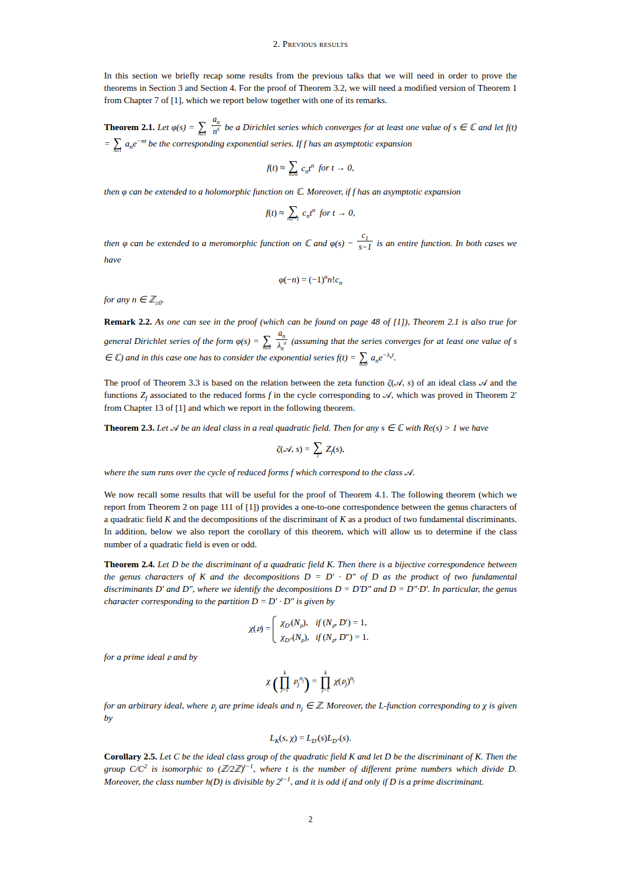2. Previous results
In this section we briefly recap some results from the previous talks that we will need in order to prove the theorems in Section 3 and Section 4. For the proof of Theorem 3.2, we will need a modified version of Theorem 1 from Chapter 7 of [1], which we report below together with one of its remarks.
Theorem 2.1. Let φ(s) = ∑n≥1 an ns be a Dirichlet series which converges for at least one value of s ∈ ℂ and let f(t) = ∑n≥1 an e−nt be the corresponding exponential series. If f has an asymptotic expansion
f(t) ≈ ∑n≥0 cn tn for t → 0,
then φ can be extended to a holomorphic function on ℂ. Moreover, if f has an asymptotic expansion
f(t) ≈ ∑n≥−1 cn tn for t → 0,
then φ can be extended to a meromorphic function on ℂ and φ(s) − c1 s−1 is an entire function. In both cases we have
φ(−n) = (−1)nn!cn
for any n ∈ ℤ≥0.
Remark 2.2. As one can see in the proof (which can be found on page 48 of [1]), Theorem 2.1 is also true for general Dirichlet series of the form φ(s) = ∑n≥0 an λns (assuming that the series converges for at least one value of s ∈ ℂ) and in this case one has to consider the exponential series f(t) = ∑n≥0 an e−λnt.
The proof of Theorem 3.3 is based on the relation between the zeta function ζ(𝒜, s) of an ideal class 𝒜 and the functions Zf associated to the reduced forms f in the cycle corresponding to 𝒜, which was proved in Theorem 2′ from Chapter 13 of [1] and which we report in the following theorem.
Theorem 2.3. Let 𝒜 be an ideal class in a real quadratic field. Then for any s ∈ ℂ with Re(s) > 1 we have
ζ(𝒜, s) = ∑f Zf(s),
where the sum runs over the cycle of reduced forms f which correspond to the class 𝒜.
We now recall some results that will be useful for the proof of Theorem 4.1. The following theorem (which we report from Theorem 2 on page 111 of [1]) provides a one-to-one correspondence between the genus characters of a quadratic field K and the decompositions of the discriminant of K as a product of two fundamental discriminants. In addition, below we also report the corollary of this theorem, which will allow us to determine if the class number of a quadratic field is even or odd.
Theorem 2.4. Let D be the discriminant of a quadratic field K. Then there is a bijective correspondence between the genus characters of K and the decompositions D = D′ · D″ of D as the product of two fundamental discriminants D′ and D″, where we identify the decompositions D = D′D″ and D = D″·D′. In particular, the genus character corresponding to the partition D = D′ · D″ is given by
χ(𝔭) =
| χ D′ ( N 𝔭 ), | if ( N 𝔭 , D ′) = 1, |
| χ D″ ( N 𝔭 ), | if ( N 𝔭 , D ″) = 1. |
for a prime ideal 𝔭 and by
χ (k∏j=1 𝔭jnj) = k∏j=1 χ(𝔭j)nj
for an arbitrary ideal, where 𝔭j are prime ideals and nj ∈ ℤ. Moreover, the L-function corresponding to χ is given by
LK(s, χ) = LD′(s)LD″(s).
Corollary 2.5. Let C be the ideal class group of the quadratic field K and let D be the discriminant of K. Then the group C/C2 is isomorphic to (ℤ/2ℤ)t−1, where t is the number of different prime numbers which divide D. Moreover, the class number h(D) is divisible by 2t−1, and it is odd if and only if D is a prime discriminant.
2